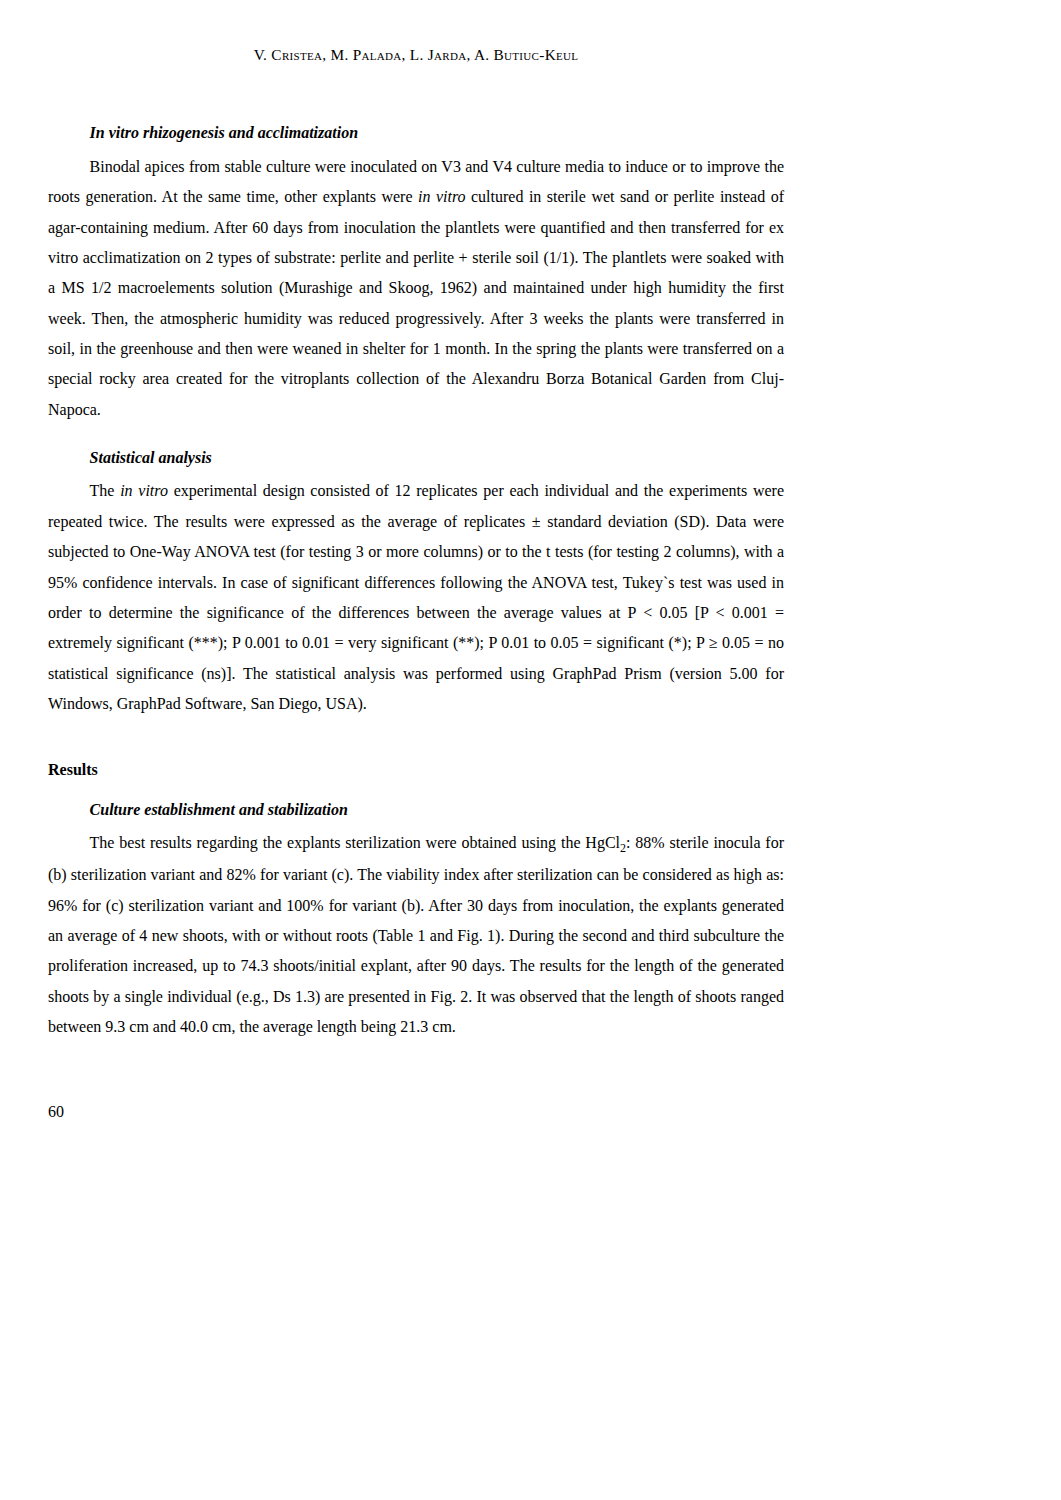V. Cristea, M. Palada, L. Jarda, A. Butiuc-Keul
In vitro rhizogenesis and acclimatization
Binodal apices from stable culture were inoculated on V3 and V4 culture media to induce or to improve the roots generation. At the same time, other explants were in vitro cultured in sterile wet sand or perlite instead of agar-containing medium. After 60 days from inoculation the plantlets were quantified and then transferred for ex vitro acclimatization on 2 types of substrate: perlite and perlite + sterile soil (1/1). The plantlets were soaked with a MS 1/2 macroelements solution (Murashige and Skoog, 1962) and maintained under high humidity the first week. Then, the atmospheric humidity was reduced progressively. After 3 weeks the plants were transferred in soil, in the greenhouse and then were weaned in shelter for 1 month. In the spring the plants were transferred on a special rocky area created for the vitroplants collection of the Alexandru Borza Botanical Garden from Cluj-Napoca.
Statistical analysis
The in vitro experimental design consisted of 12 replicates per each individual and the experiments were repeated twice. The results were expressed as the average of replicates ± standard deviation (SD). Data were subjected to One-Way ANOVA test (for testing 3 or more columns) or to the t tests (for testing 2 columns), with a 95% confidence intervals. In case of significant differences following the ANOVA test, Tukey`s test was used in order to determine the significance of the differences between the average values at P < 0.05 [P < 0.001 = extremely significant (***); P 0.001 to 0.01 = very significant (**); P 0.01 to 0.05 = significant (*); P ≥ 0.05 = no statistical significance (ns)]. The statistical analysis was performed using GraphPad Prism (version 5.00 for Windows, GraphPad Software, San Diego, USA).
Results
Culture establishment and stabilization
The best results regarding the explants sterilization were obtained using the HgCl2: 88% sterile inocula for (b) sterilization variant and 82% for variant (c). The viability index after sterilization can be considered as high as: 96% for (c) sterilization variant and 100% for variant (b). After 30 days from inoculation, the explants generated an average of 4 new shoots, with or without roots (Table 1 and Fig. 1). During the second and third subculture the proliferation increased, up to 74.3 shoots/initial explant, after 90 days. The results for the length of the generated shoots by a single individual (e.g., Ds 1.3) are presented in Fig. 2. It was observed that the length of shoots ranged between 9.3 cm and 40.0 cm, the average length being 21.3 cm.
60